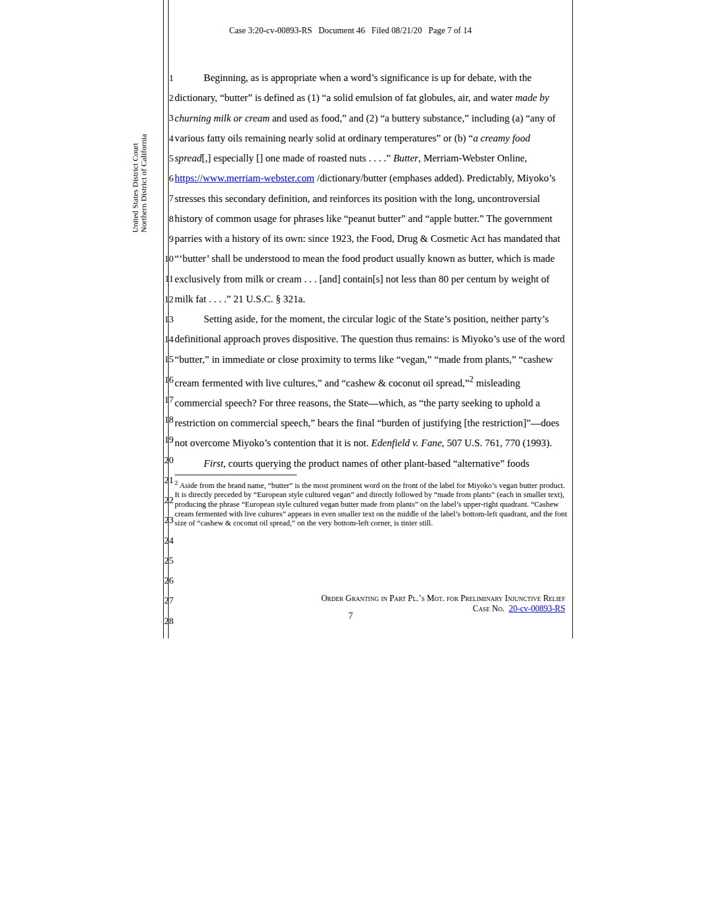Case 3:20-cv-00893-RS Document 46 Filed 08/21/20 Page 7 of 14
United States District Court
Northern District of California
1
2
3
4
5
6
7
8
9
10
11
12
13
14
15
16
17
18
19
20
21
22
23
24
25
26
27
28
Beginning, as is appropriate when a word’s significance is up for debate, with the dictionary, “butter” is defined as (1) “a solid emulsion of fat globules, air, and water made by churning milk or cream and used as food,” and (2) “a buttery substance,” including (a) “any of various fatty oils remaining nearly solid at ordinary temperatures” or (b) “a creamy food spread[,] especially [] one made of roasted nuts . . . .” Butter, Merriam-Webster Online, https://www.merriam-webster.com /dictionary/butter (emphases added). Predictably, Miyoko’s stresses this secondary definition, and reinforces its position with the long, uncontroversial history of common usage for phrases like “peanut butter” and “apple butter.” The government parries with a history of its own: since 1923, the Food, Drug & Cosmetic Act has mandated that “‘butter’ shall be understood to mean the food product usually known as butter, which is made exclusively from milk or cream . . . [and] contain[s] not less than 80 per centum by weight of milk fat . . . .” 21 U.S.C. § 321a.
Setting aside, for the moment, the circular logic of the State’s position, neither party’s definitional approach proves dispositive. The question thus remains: is Miyoko’s use of the word “butter,” in immediate or close proximity to terms like “vegan,” “made from plants,” “cashew cream fermented with live cultures,” and “cashew & coconut oil spread,”2 misleading commercial speech? For three reasons, the State—which, as “the party seeking to uphold a restriction on commercial speech,” bears the final “burden of justifying [the restriction]”—does not overcome Miyoko’s contention that it is not. Edenfield v. Fane, 507 U.S. 761, 770 (1993).
First, courts querying the product names of other plant-based “alternative” foods
2 Aside from the brand name, “butter” is the most prominent word on the front of the label for Miyoko’s vegan butter product. It is directly preceded by “European style cultured vegan” and directly followed by “made from plants” (each in smaller text), producing the phrase “European style cultured vegan butter made from plants” on the label’s upper-right quadrant. “Cashew cream fermented with live cultures” appears in even smaller text on the middle of the label’s bottom-left quadrant, and the font size of “cashew & coconut oil spread,” on the very bottom-left corner, is tinier still.
Order Granting in Part Pl.’s Mot. for Preliminary Injunctive Relief
Case No. 20-cv-00893-RS
7